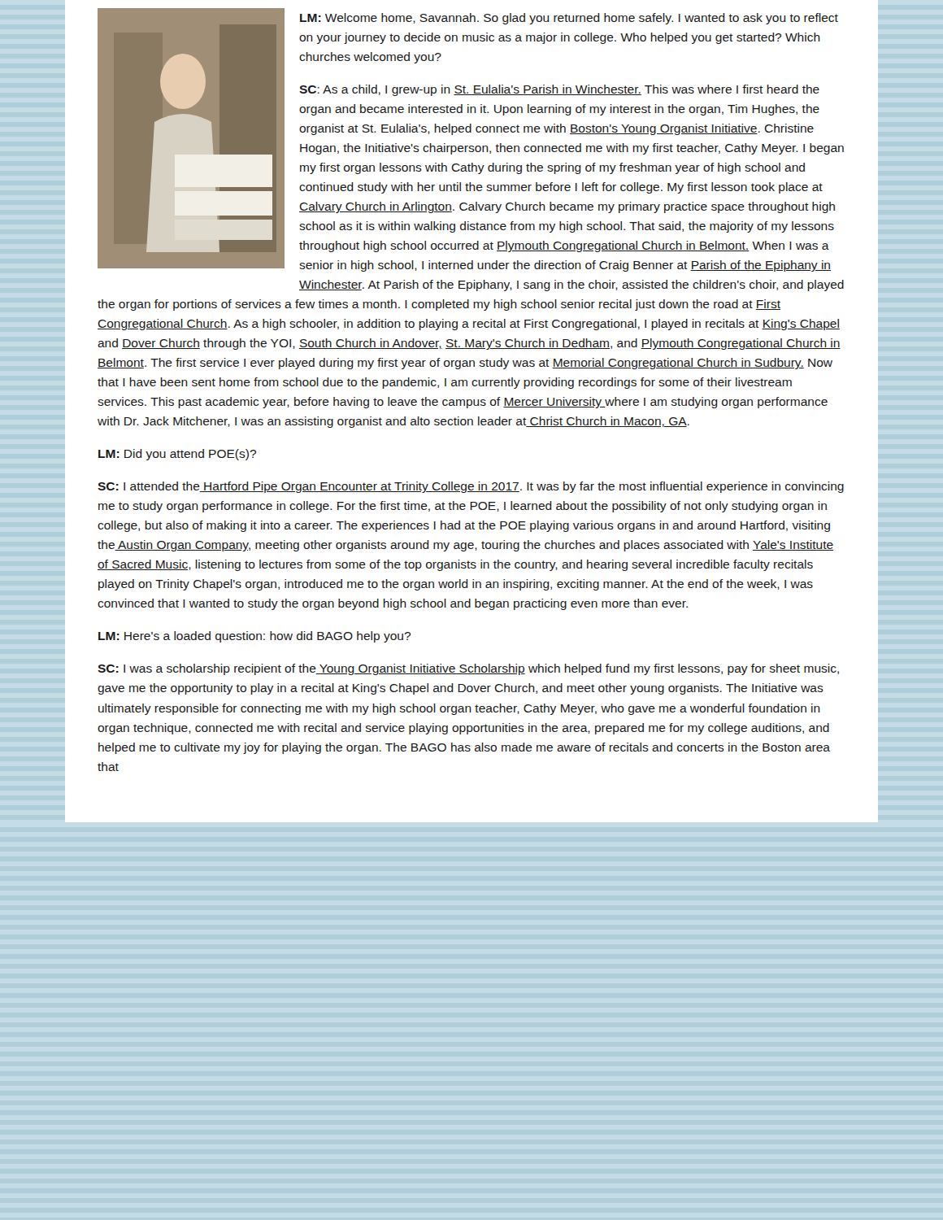LM: Welcome home, Savannah. So glad you returned home safely. I wanted to ask you to reflect on your journey to decide on music as a major in college. Who helped you get started? Which churches welcomed you?
SC: As a child, I grew-up in St. Eulalia's Parish in Winchester. This was where I first heard the organ and became interested in it. Upon learning of my interest in the organ, Tim Hughes, the organist at St. Eulalia's, helped connect me with Boston's Young Organist Initiative. Christine Hogan, the Initiative's chairperson, then connected me with my first teacher, Cathy Meyer. I began my first organ lessons with Cathy during the spring of my freshman year of high school and continued study with her until the summer before I left for college. My first lesson took place at Calvary Church in Arlington. Calvary Church became my primary practice space throughout high school as it is within walking distance from my high school. That said, the majority of my lessons throughout high school occurred at Plymouth Congregational Church in Belmont. When I was a senior in high school, I interned under the direction of Craig Benner at Parish of the Epiphany in Winchester. At Parish of the Epiphany, I sang in the choir, assisted the children's choir, and played the organ for portions of services a few times a month. I completed my high school senior recital just down the road at First Congregational Church. As a high schooler, in addition to playing a recital at First Congregational, I played in recitals at King's Chapel and Dover Church through the YOI, South Church in Andover, St. Mary's Church in Dedham, and Plymouth Congregational Church in Belmont. The first service I ever played during my first year of organ study was at Memorial Congregational Church in Sudbury. Now that I have been sent home from school due to the pandemic, I am currently providing recordings for some of their livestream services. This past academic year, before having to leave the campus of Mercer University where I am studying organ performance with Dr. Jack Mitchener, I was an assisting organist and alto section leader at Christ Church in Macon, GA.
LM: Did you attend POE(s)?
SC: I attended the Hartford Pipe Organ Encounter at Trinity College in 2017. It was by far the most influential experience in convincing me to study organ performance in college. For the first time, at the POE, I learned about the possibility of not only studying organ in college, but also of making it into a career. The experiences I had at the POE playing various organs in and around Hartford, visiting the Austin Organ Company, meeting other organists around my age, touring the churches and places associated with Yale's Institute of Sacred Music, listening to lectures from some of the top organists in the country, and hearing several incredible faculty recitals played on Trinity Chapel's organ, introduced me to the organ world in an inspiring, exciting manner. At the end of the week, I was convinced that I wanted to study the organ beyond high school and began practicing even more than ever.
LM: Here's a loaded question: how did BAGO help you?
SC: I was a scholarship recipient of the Young Organist Initiative Scholarship which helped fund my first lessons, pay for sheet music, gave me the opportunity to play in a recital at King's Chapel and Dover Church, and meet other young organists. The Initiative was ultimately responsible for connecting me with my high school organ teacher, Cathy Meyer, who gave me a wonderful foundation in organ technique, connected me with recital and service playing opportunities in the area, prepared me for my college auditions, and helped me to cultivate my joy for playing the organ. The BAGO has also made me aware of recitals and concerts in the Boston area that